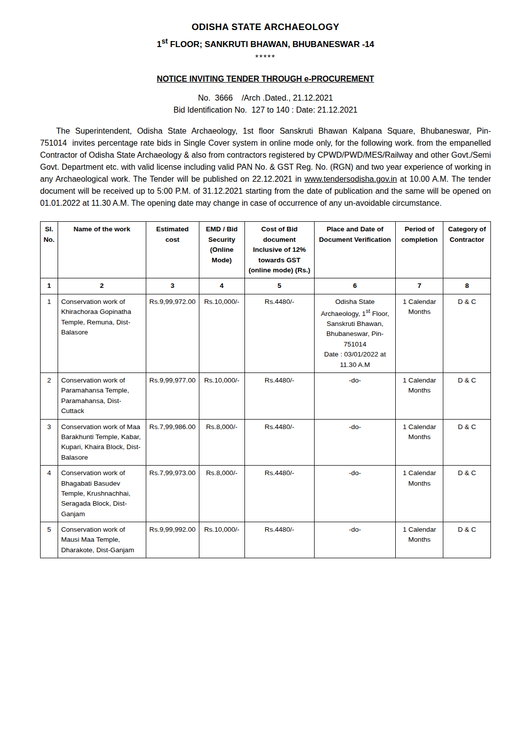ODISHA STATE ARCHAEOLOGY
1st FLOOR; SANKRUTI BHAWAN, BHUBANESWAR -14
*****
NOTICE INVITING TENDER THROUGH e-PROCUREMENT
No. 3666 /Arch .Dated., 21.12.2021
Bid Identification No. 127 to 140 : Date: 21.12.2021
The Superintendent, Odisha State Archaeology, 1st floor Sanskruti Bhawan Kalpana Square, Bhubaneswar, Pin-751014 invites percentage rate bids in Single Cover system in online mode only, for the following work. from the empanelled Contractor of Odisha State Archaeology & also from contractors registered by CPWD/PWD/MES/Railway and other Govt./Semi Govt. Department etc. with valid license including valid PAN No. & GST Reg. No. (RGN) and two year experience of working in any Archaeological work. The Tender will be published on 22.12.2021 in www.tendersodisha.gov.in at 10.00 A.M. The tender document will be received up to 5:00 P.M. of 31.12.2021 starting from the date of publication and the same will be opened on 01.01.2022 at 11.30 A.M. The opening date may change in case of occurrence of any un-avoidable circumstance.
| Sl. No. | Name of the work | Estimated cost | EMD / Bid Security (Online Mode) | Cost of Bid document Inclusive of 12% towards GST (online mode) (Rs.) | Place and Date of Document Verification | Period of completion | Category of Contractor |
| --- | --- | --- | --- | --- | --- | --- | --- |
| 1 | 2 | 3 | 4 | 5 | 6 | 7 | 8 |
| 1 | Conservation work of Khirachoraa Gopinatha Temple, Remuna, Dist-Balasore | Rs.9,99,972.00 | Rs.10,000/- | Rs.4480/- | Odisha State Archaeology, 1 st Floor, Sanskruti Bhawan, Bhubaneswar, Pin-751014 Date : 03/01/2022 at 11.30 A.M | 1 Calendar Months | D & C |
| 2 | Conservation work of Paramahansa Temple, Paramahansa, Dist-Cuttack | Rs.9,99,977.00 | Rs.10,000/- | Rs.4480/- | -do- | 1 Calendar Months | D & C |
| 3 | Conservation work of Maa Barakhunti Temple, Kabar, Kupari, Khaira Block, Dist-Balasore | Rs.7,99,986.00 | Rs.8,000/- | Rs.4480/- | -do- | 1 Calendar Months | D & C |
| 4 | Conservation work of Bhagabati Basudev Temple, Krushnachhai, Seragada Block, Dist-Ganjam | Rs.7,99,973.00 | Rs.8,000/- | Rs.4480/- | -do- | 1 Calendar Months | D & C |
| 5 | Conservation work of Mausi Maa Temple, Dharakote, Dist-Ganjam | Rs.9,99,992.00 | Rs.10,000/- | Rs.4480/- | -do- | 1 Calendar Months | D & C |